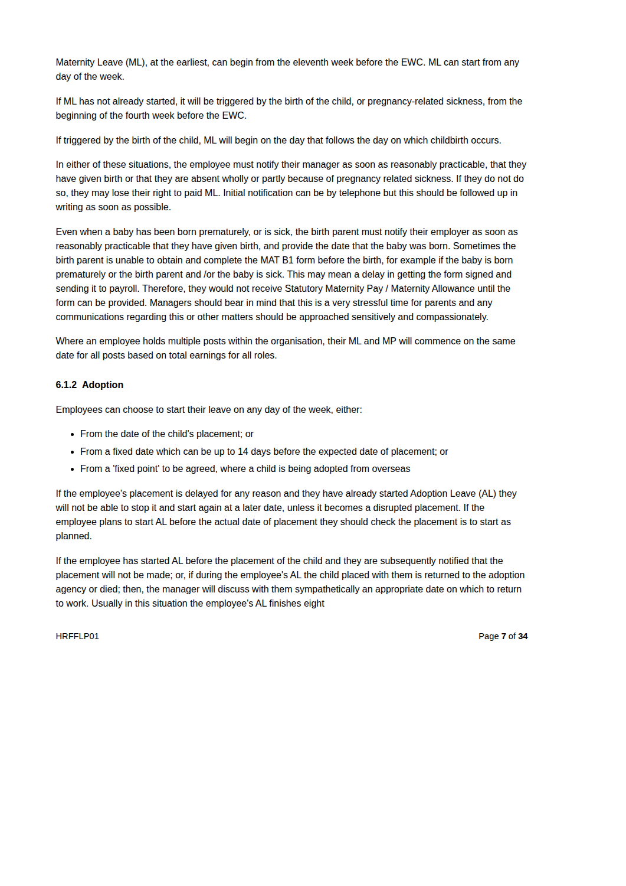Maternity Leave (ML), at the earliest, can begin from the eleventh week before the EWC. ML can start from any day of the week.
If ML has not already started, it will be triggered by the birth of the child, or pregnancy-related sickness, from the beginning of the fourth week before the EWC.
If triggered by the birth of the child, ML will begin on the day that follows the day on which childbirth occurs.
In either of these situations, the employee must notify their manager as soon as reasonably practicable, that they have given birth or that they are absent wholly or partly because of pregnancy related sickness. If they do not do so, they may lose their right to paid ML. Initial notification can be by telephone but this should be followed up in writing as soon as possible.
Even when a baby has been born prematurely, or is sick, the birth parent must notify their employer as soon as reasonably practicable that they have given birth, and provide the date that the baby was born. Sometimes the birth parent is unable to obtain and complete the MAT B1 form before the birth, for example if the baby is born prematurely or the birth parent and /or the baby is sick. This may mean a delay in getting the form signed and sending it to payroll. Therefore, they would not receive Statutory Maternity Pay / Maternity Allowance until the form can be provided. Managers should bear in mind that this is a very stressful time for parents and any communications regarding this or other matters should be approached sensitively and compassionately.
Where an employee holds multiple posts within the organisation, their ML and MP will commence on the same date for all posts based on total earnings for all roles.
6.1.2 Adoption
Employees can choose to start their leave on any day of the week, either:
From the date of the child's placement; or
From a fixed date which can be up to 14 days before the expected date of placement; or
From a 'fixed point' to be agreed, where a child is being adopted from overseas
If the employee's placement is delayed for any reason and they have already started Adoption Leave (AL) they will not be able to stop it and start again at a later date, unless it becomes a disrupted placement. If the employee plans to start AL before the actual date of placement they should check the placement is to start as planned.
If the employee has started AL before the placement of the child and they are subsequently notified that the placement will not be made; or, if during the employee's AL the child placed with them is returned to the adoption agency or died; then, the manager will discuss with them sympathetically an appropriate date on which to return to work. Usually in this situation the employee's AL finishes eight
HRFFLP01 Page 7 of 34